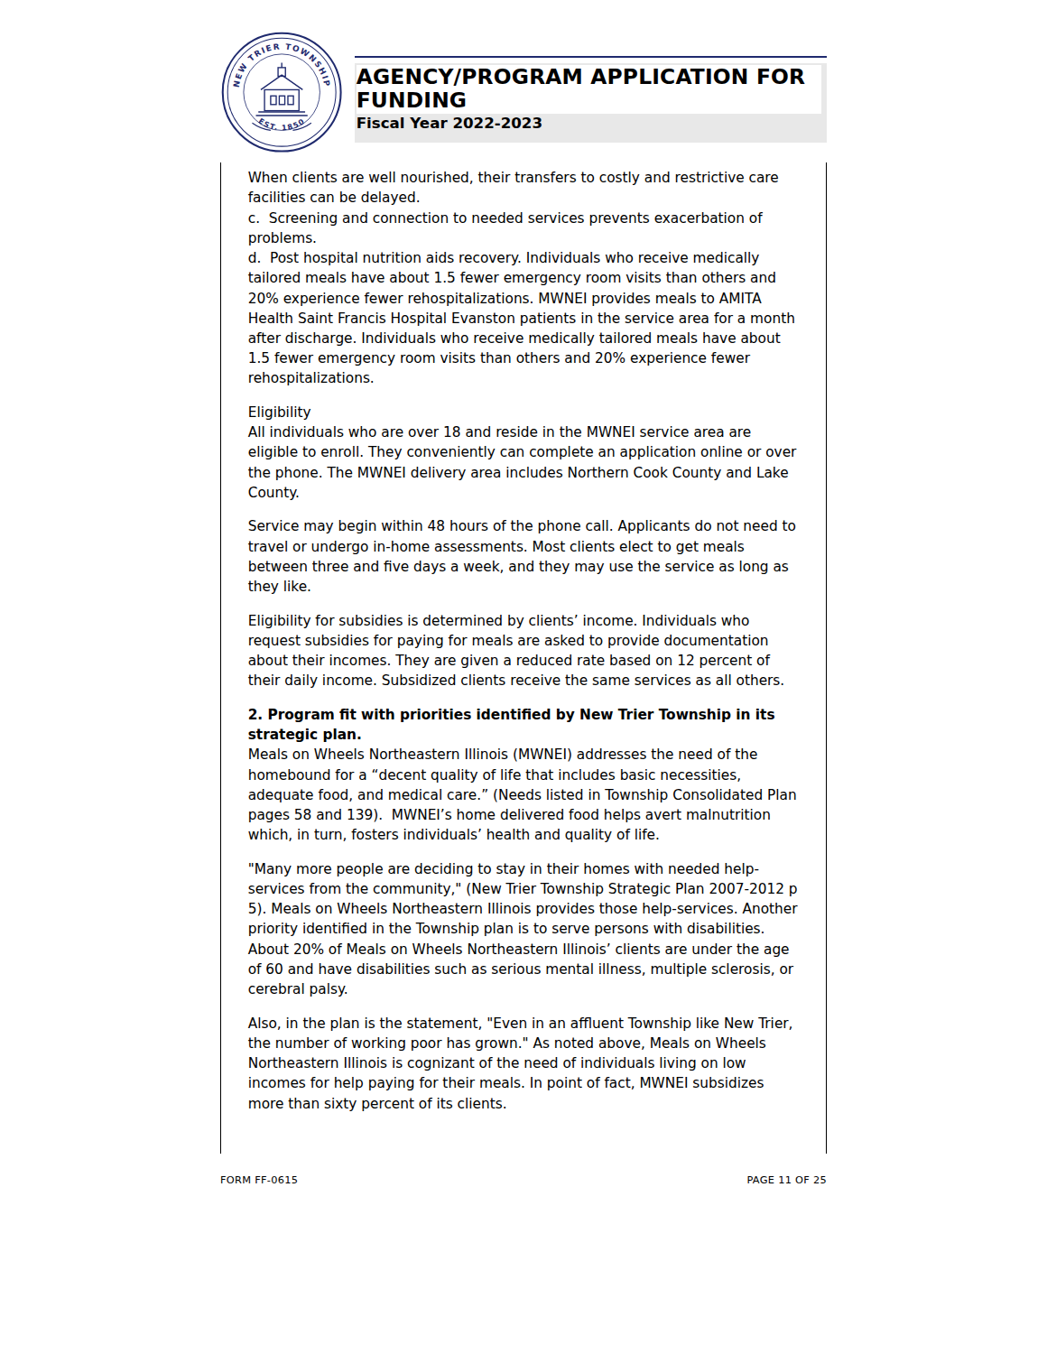NEW TRIER TOWNSHIP EST. 1850
AGENCY/PROGRAM APPLICATION FOR FUNDING Fiscal Year 2022-2023
When clients are well nourished, their transfers to costly and restrictive care facilities can be delayed.
c. Screening and connection to needed services prevents exacerbation of problems.
d. Post hospital nutrition aids recovery. Individuals who receive medically tailored meals have about 1.5 fewer emergency room visits than others and 20% experience fewer rehospitalizations. MWNEI provides meals to AMITA Health Saint Francis Hospital Evanston patients in the service area for a month after discharge. Individuals who receive medically tailored meals have about 1.5 fewer emergency room visits than others and 20% experience fewer rehospitalizations.
Eligibility
All individuals who are over 18 and reside in the MWNEI service area are eligible to enroll. They conveniently can complete an application online or over the phone. The MWNEI delivery area includes Northern Cook County and Lake County.
Service may begin within 48 hours of the phone call. Applicants do not need to travel or undergo in-home assessments. Most clients elect to get meals between three and five days a week, and they may use the service as long as they like.
Eligibility for subsidies is determined by clients’ income. Individuals who request subsidies for paying for meals are asked to provide documentation about their incomes. They are given a reduced rate based on 12 percent of their daily income. Subsidized clients receive the same services as all others.
2. Program fit with priorities identified by New Trier Township in its strategic plan.
Meals on Wheels Northeastern Illinois (MWNEI) addresses the need of the homebound for a “decent quality of life that includes basic necessities, adequate food, and medical care.” (Needs listed in Township Consolidated Plan pages 58 and 139). MWNEI’s home delivered food helps avert malnutrition which, in turn, fosters individuals’ health and quality of life.
"Many more people are deciding to stay in their homes with needed help-services from the community," (New Trier Township Strategic Plan 2007-2012 p 5). Meals on Wheels Northeastern Illinois provides those help-services. Another priority identified in the Township plan is to serve persons with disabilities. About 20% of Meals on Wheels Northeastern Illinois’ clients are under the age of 60 and have disabilities such as serious mental illness, multiple sclerosis, or cerebral palsy.
Also, in the plan is the statement, "Even in an affluent Township like New Trier, the number of working poor has grown." As noted above, Meals on Wheels Northeastern Illinois is cognizant of the need of individuals living on low incomes for help paying for their meals. In point of fact, MWNEI subsidizes more than sixty percent of its clients.
FORM FF-0615
PAGE 11 OF 25